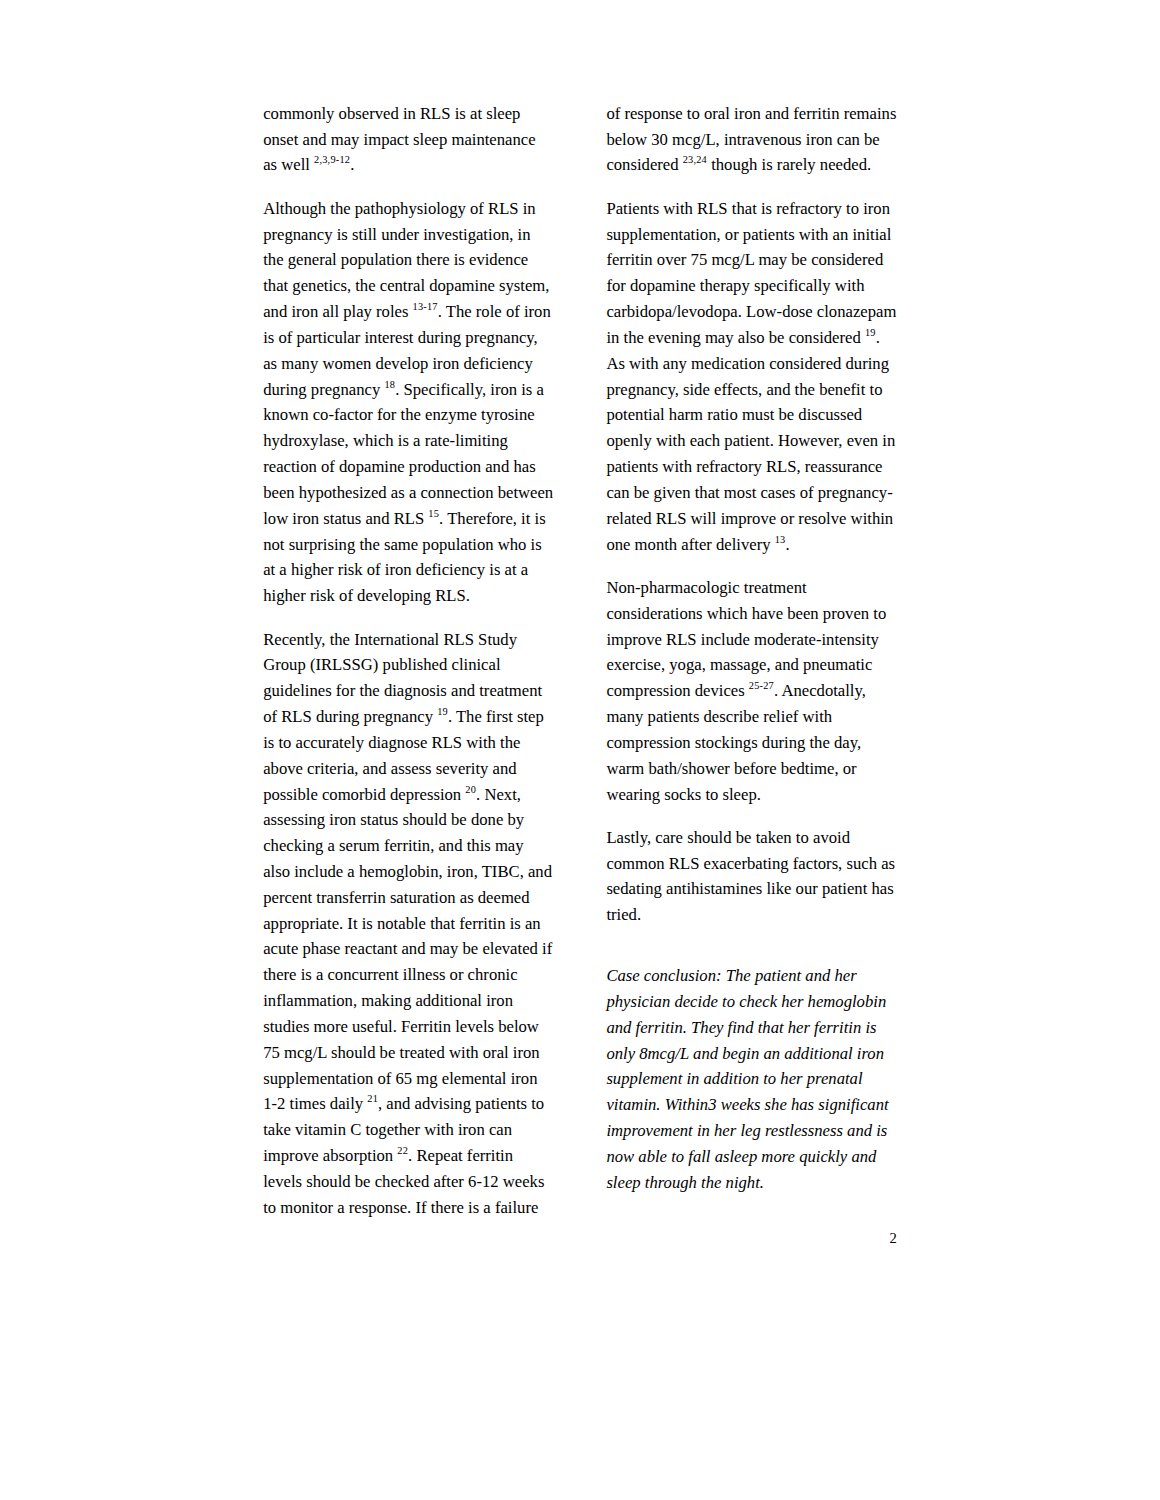commonly observed in RLS is at sleep onset and may impact sleep maintenance as well 2,3,9-12.
Although the pathophysiology of RLS in pregnancy is still under investigation, in the general population there is evidence that genetics, the central dopamine system, and iron all play roles 13-17. The role of iron is of particular interest during pregnancy, as many women develop iron deficiency during pregnancy 18. Specifically, iron is a known co-factor for the enzyme tyrosine hydroxylase, which is a rate-limiting reaction of dopamine production and has been hypothesized as a connection between low iron status and RLS 15. Therefore, it is not surprising the same population who is at a higher risk of iron deficiency is at a higher risk of developing RLS.
Recently, the International RLS Study Group (IRLSSG) published clinical guidelines for the diagnosis and treatment of RLS during pregnancy 19. The first step is to accurately diagnose RLS with the above criteria, and assess severity and possible comorbid depression 20. Next, assessing iron status should be done by checking a serum ferritin, and this may also include a hemoglobin, iron, TIBC, and percent transferrin saturation as deemed appropriate. It is notable that ferritin is an acute phase reactant and may be elevated if there is a concurrent illness or chronic inflammation, making additional iron studies more useful. Ferritin levels below 75 mcg/L should be treated with oral iron supplementation of 65 mg elemental iron 1-2 times daily 21, and advising patients to take vitamin C together with iron can improve absorption 22. Repeat ferritin levels should be checked after 6-12 weeks to monitor a response. If there is a failure of response to oral iron and ferritin remains below 30 mcg/L, intravenous iron can be considered 23,24 though is rarely needed.
Patients with RLS that is refractory to iron supplementation, or patients with an initial ferritin over 75 mcg/L may be considered for dopamine therapy specifically with carbidopa/levodopa. Low-dose clonazepam in the evening may also be considered 19. As with any medication considered during pregnancy, side effects, and the benefit to potential harm ratio must be discussed openly with each patient. However, even in patients with refractory RLS, reassurance can be given that most cases of pregnancy-related RLS will improve or resolve within one month after delivery 13.
Non-pharmacologic treatment considerations which have been proven to improve RLS include moderate-intensity exercise, yoga, massage, and pneumatic compression devices 25-27. Anecdotally, many patients describe relief with compression stockings during the day, warm bath/shower before bedtime, or wearing socks to sleep.
Lastly, care should be taken to avoid common RLS exacerbating factors, such as sedating antihistamines like our patient has tried.
Case conclusion: The patient and her physician decide to check her hemoglobin and ferritin. They find that her ferritin is only 8mcg/L and begin an additional iron supplement in addition to her prenatal vitamin. Within3 weeks she has significant improvement in her leg restlessness and is now able to fall asleep more quickly and sleep through the night.
2